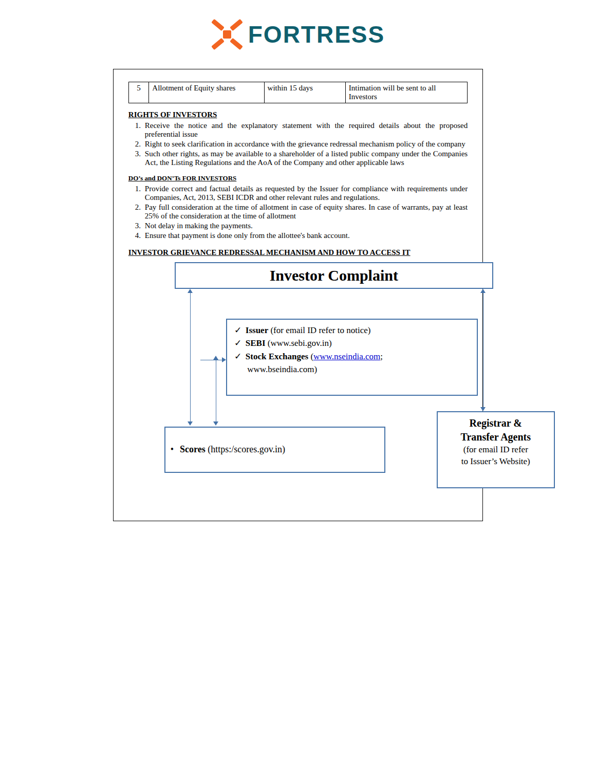FORTRESS
| 5 | Allotment of Equity shares | within 15 days | Intimation will be sent to all Investors |
RIGHTS OF INVESTORS
Receive the notice and the explanatory statement with the required details about the proposed preferential issue
Right to seek clarification in accordance with the grievance redressal mechanism policy of the company
Such other rights, as may be available to a shareholder of a listed public company under the Companies Act, the Listing Regulations and the AoA of the Company and other applicable laws
DO’s and DON’Ts FOR INVESTORS
Provide correct and factual details as requested by the Issuer for compliance with requirements under Companies, Act, 2013, SEBI ICDR and other relevant rules and regulations.
Pay full consideration at the time of allotment in case of equity shares. In case of warrants, pay at least 25% of the consideration at the time of allotment
Not delay in making the payments.
Ensure that payment is done only from the allottee's bank account.
INVESTOR GRIEVANCE REDRESSAL MECHANISM AND HOW TO ACCESS IT
Investor Complaint
Issuer (for email ID refer to notice)
SEBI (www.sebi.gov.in)
Stock Exchanges (www.nseindia.com;
www.bseindia.com)
• Scores (https:/scores.gov.in)
Registrar &
Transfer Agents
(for email ID refer
to Issuer’s Website)